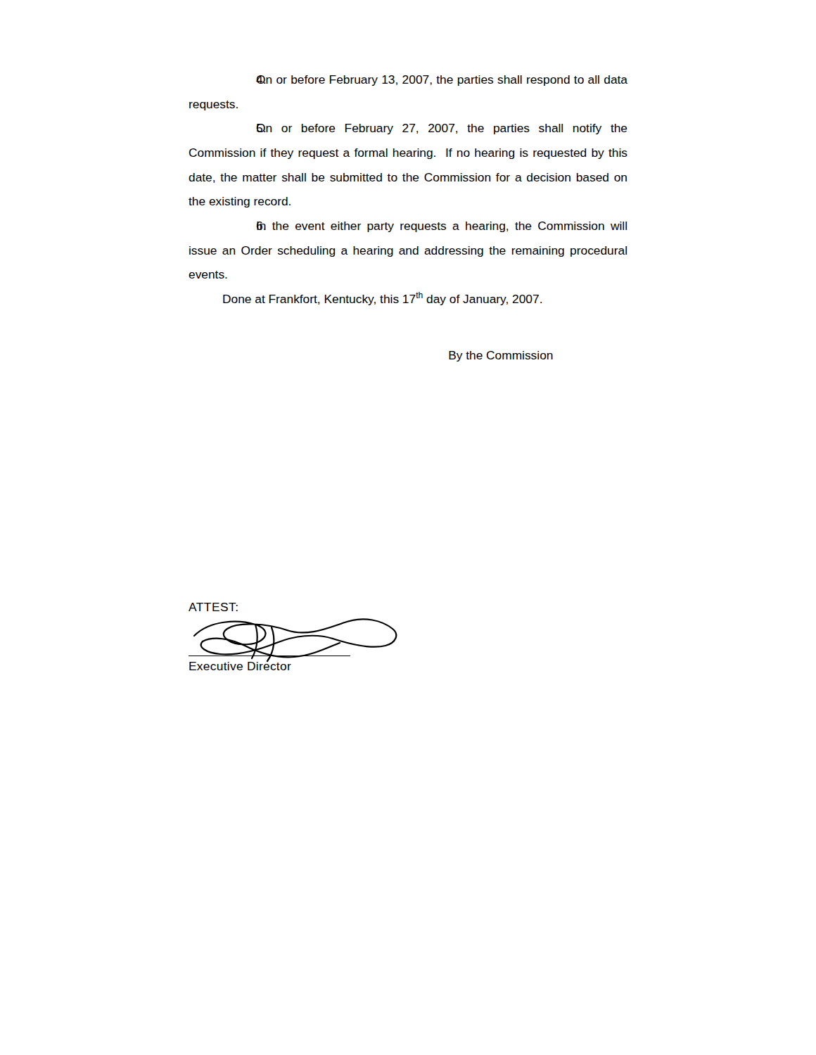4. On or before February 13, 2007, the parties shall respond to all data requests.
5. On or before February 27, 2007, the parties shall notify the Commission if they request a formal hearing. If no hearing is requested by this date, the matter shall be submitted to the Commission for a decision based on the existing record.
6. In the event either party requests a hearing, the Commission will issue an Order scheduling a hearing and addressing the remaining procedural events.
Done at Frankfort, Kentucky, this 17th day of January, 2007.
By the Commission
ATTEST:
Executive Director